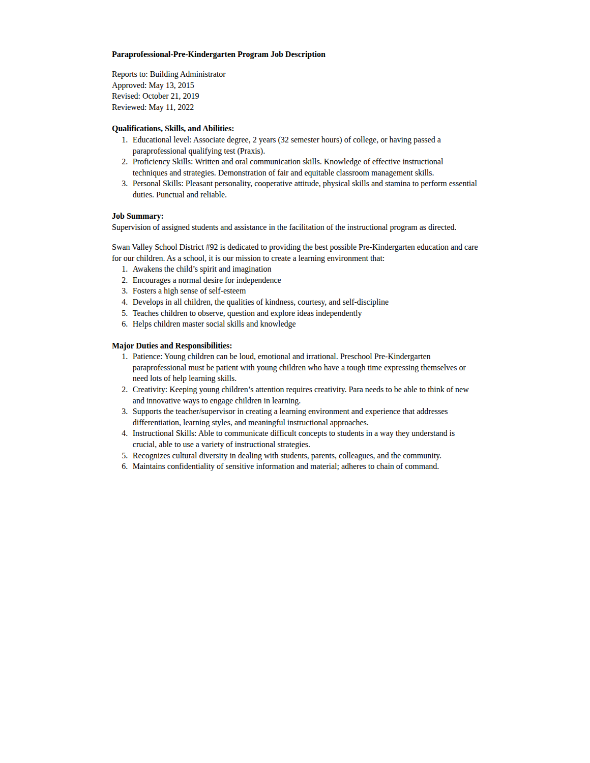Paraprofessional-Pre-Kindergarten Program Job Description
Reports to: Building Administrator
Approved: May 13, 2015
Revised: October 21, 2019
Reviewed: May 11, 2022
Qualifications, Skills, and Abilities:
Educational level: Associate degree, 2 years (32 semester hours) of college, or having passed a paraprofessional qualifying test (Praxis).
Proficiency Skills: Written and oral communication skills. Knowledge of effective instructional techniques and strategies. Demonstration of fair and equitable classroom management skills.
Personal Skills: Pleasant personality, cooperative attitude, physical skills and stamina to perform essential duties. Punctual and reliable.
Job Summary:
Supervision of assigned students and assistance in the facilitation of the instructional program as directed.
Swan Valley School District #92 is dedicated to providing the best possible Pre-Kindergarten education and care for our children. As a school, it is our mission to create a learning environment that:
Awakens the child’s spirit and imagination
Encourages a normal desire for independence
Fosters a high sense of self-esteem
Develops in all children, the qualities of kindness, courtesy, and self-discipline
Teaches children to observe, question and explore ideas independently
Helps children master social skills and knowledge
Major Duties and Responsibilities:
Patience: Young children can be loud, emotional and irrational. Preschool Pre-Kindergarten paraprofessional must be patient with young children who have a tough time expressing themselves or need lots of help learning skills.
Creativity: Keeping young children’s attention requires creativity. Para needs to be able to think of new and innovative ways to engage children in learning.
Supports the teacher/supervisor in creating a learning environment and experience that addresses differentiation, learning styles, and meaningful instructional approaches.
Instructional Skills: Able to communicate difficult concepts to students in a way they understand is crucial, able to use a variety of instructional strategies.
Recognizes cultural diversity in dealing with students, parents, colleagues, and the community.
Maintains confidentiality of sensitive information and material; adheres to chain of command.